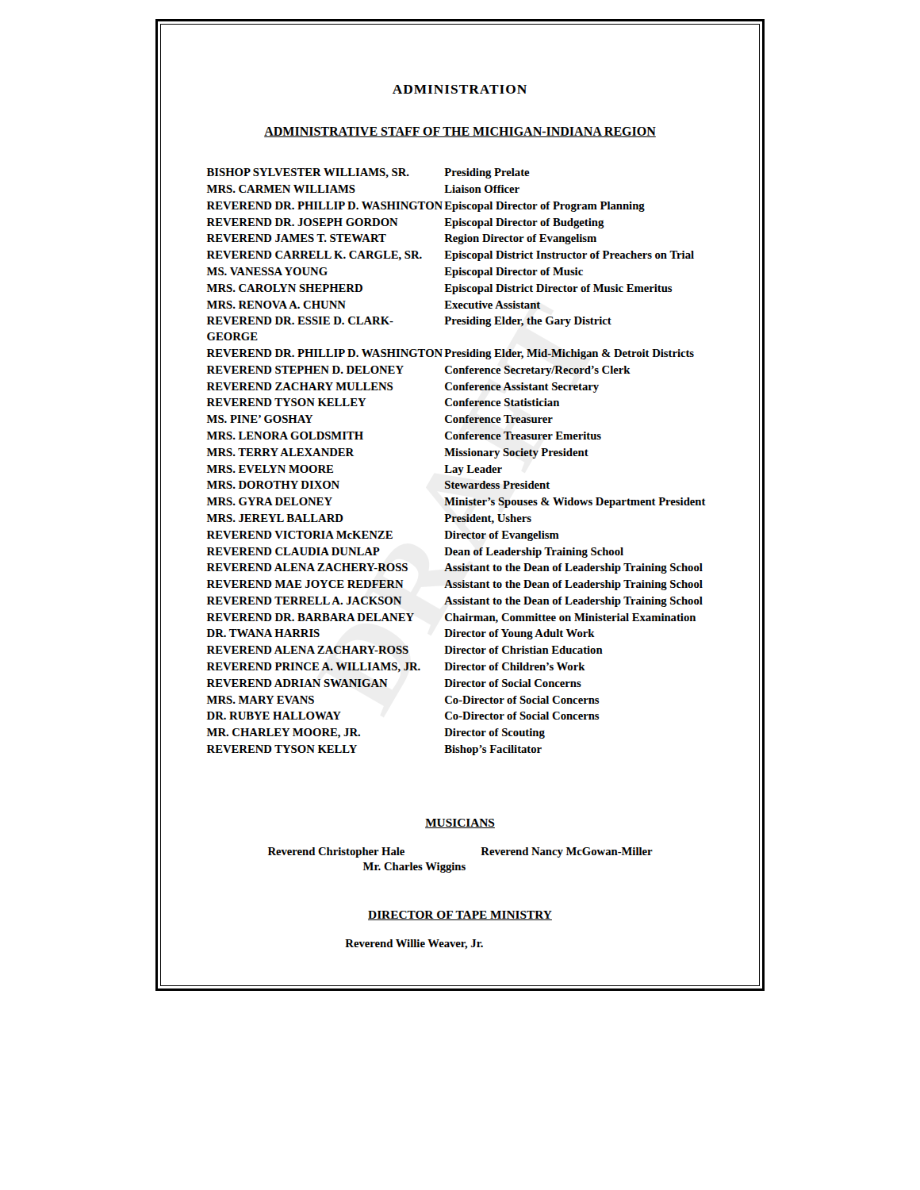DRAFT
ADMINISTRATION
ADMINISTRATIVE STAFF OF THE MICHIGAN-INDIANA REGION
| BISHOP SYLVESTER WILLIAMS, SR. | Presiding Prelate |
| MRS. CARMEN WILLIAMS | Liaison Officer |
| REVEREND DR. PHILLIP D. WASHINGTON | Episcopal Director of Program Planning |
| REVEREND DR. JOSEPH GORDON | Episcopal Director of Budgeting |
| REVEREND JAMES T. STEWART | Region Director of Evangelism |
| REVEREND CARRELL K. CARGLE, SR. | Episcopal District Instructor of Preachers on Trial |
| MS. VANESSA YOUNG | Episcopal Director of Music |
| MRS. CAROLYN SHEPHERD | Episcopal District Director of Music Emeritus |
| MRS. RENOVA A. CHUNN | Executive Assistant |
| REVEREND DR. ESSIE D. CLARK-GEORGE | Presiding Elder, the Gary District |
| REVEREND DR. PHILLIP D. WASHINGTON | Presiding Elder, Mid-Michigan & Detroit Districts |
| REVEREND STEPHEN D. DELONEY | Conference Secretary/Record’s Clerk |
| REVEREND ZACHARY MULLENS | Conference Assistant Secretary |
| REVEREND TYSON KELLEY | Conference Statistician |
| MS. PINE’ GOSHAY | Conference Treasurer |
| MRS. LENORA GOLDSMITH | Conference Treasurer Emeritus |
| MRS. TERRY ALEXANDER | Missionary Society President |
| MRS. EVELYN MOORE | Lay Leader |
| MRS. DOROTHY DIXON | Stewardess President |
| MRS. GYRA DELONEY | Minister’s Spouses & Widows Department President |
| MRS. JEREYL BALLARD | President, Ushers |
| REVEREND VICTORIA McKENZE | Director of Evangelism |
| REVEREND CLAUDIA DUNLAP | Dean of Leadership Training School |
| REVEREND ALENA ZACHERY-ROSS | Assistant to the Dean of Leadership Training School |
| REVEREND MAE JOYCE REDFERN | Assistant to the Dean of Leadership Training School |
| REVEREND TERRELL A. JACKSON | Assistant to the Dean of Leadership Training School |
| REVEREND DR. BARBARA DELANEY | Chairman, Committee on Ministerial Examination |
| DR. TWANA HARRIS | Director of Young Adult Work |
| REVEREND ALENA ZACHARY-ROSS | Director of Christian Education |
| REVEREND PRINCE A. WILLIAMS, JR. | Director of Children’s Work |
| REVEREND ADRIAN SWANIGAN | Director of Social Concerns |
| MRS. MARY EVANS | Co-Director of Social Concerns |
| DR. RUBYE HALLOWAY | Co-Director of Social Concerns |
| MR. CHARLEY MOORE, JR. | Director of Scouting |
| REVEREND TYSON KELLY | Bishop’s Facilitator |
MUSICIANS
Reverend Christopher Hale Reverend Nancy McGowan-Miller
Mr. Charles Wiggins
DIRECTOR OF TAPE MINISTRY
Reverend Willie Weaver, Jr.